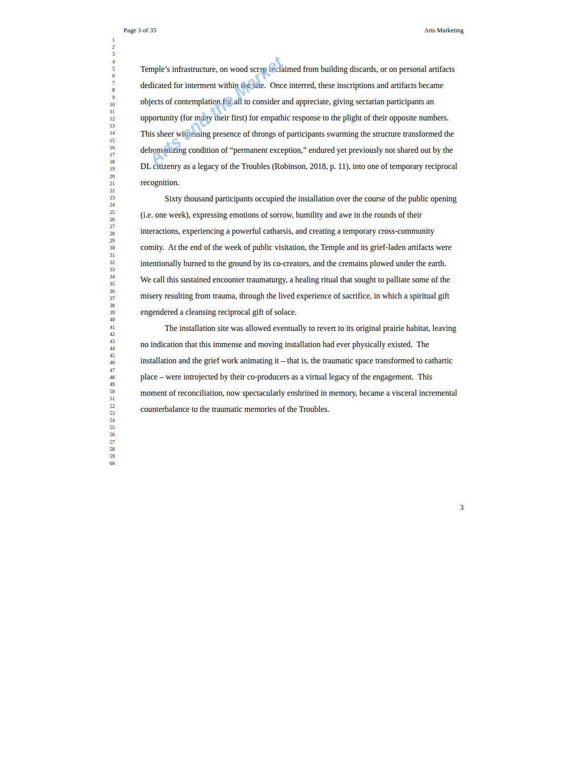Page 3 of 35
Arts Marketing
12345 678910 1112131415 1617181920 2122232425 2627282930 3132333435 3637383940 4142434445 4647484950 5152535455 5657585960
Arts and the Market
Temple’s infrastructure, on wood scrap reclaimed from building discards, or on personal artifacts dedicated for interment within the site. Once interred, these inscriptions and artifacts became objects of contemplation for all to consider and appreciate, giving sectarian participants an opportunity (for many their first) for empathic response to the plight of their opposite numbers. This sheer witnessing presence of throngs of participants swarming the structure transformed the dehumanizing condition of “permanent exception,” endured yet previously not shared out by the DL citizenry as a legacy of the Troubles (Robinson, 2018, p. 11), into one of temporary reciprocal recognition.
Sixty thousand participants occupied the installation over the course of the public opening (i.e. one week), expressing emotions of sorrow, humility and awe in the rounds of their interactions, experiencing a powerful catharsis, and creating a temporary cross-community comity. At the end of the week of public visitation, the Temple and its grief-laden artifacts were intentionally burned to the ground by its co-creators, and the cremains plowed under the earth. We call this sustained encounter traumaturgy, a healing ritual that sought to palliate some of the misery resulting from trauma, through the lived experience of sacrifice, in which a spiritual gift engendered a cleansing reciprocal gift of solace.
The installation site was allowed eventually to revert to its original prairie habitat, leaving no indication that this immense and moving installation had ever physically existed. The installation and the grief work animating it – that is, the traumatic space transformed to cathartic place – were introjected by their co-producers as a virtual legacy of the engagement. This moment of reconciliation, now spectacularly enshrined in memory, became a visceral incremental counterbalance to the traumatic memories of the Troubles.
3